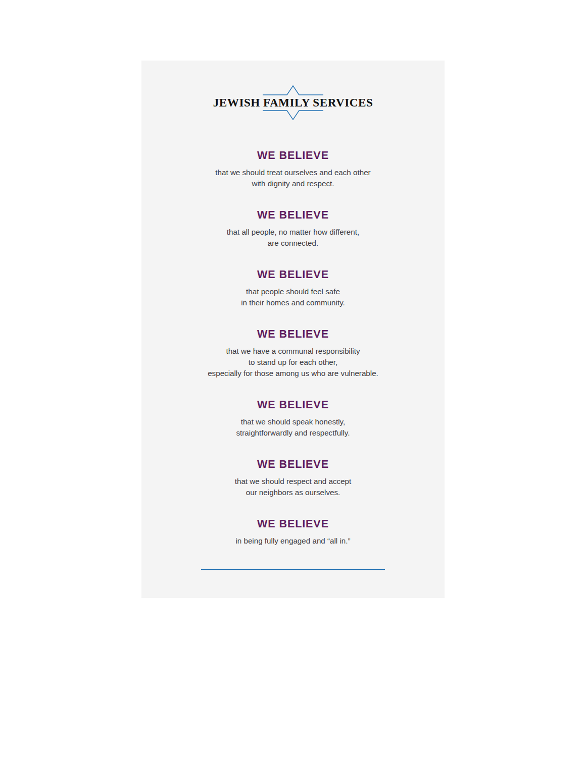JEWISH FAMILY SERVICES
We Believe
that we should treat ourselves and each other
with dignity and respect.
We Believe
that all people, no matter how different,
are connected.
We Believe
that people should feel safe
in their homes and community.
We Believe
that we have a communal responsibility
to stand up for each other,
especially for those among us who are vulnerable.
We Believe
that we should speak honestly,
straightforwardly and respectfully.
We Believe
that we should respect and accept
our neighbors as ourselves.
We Believe
in being fully engaged and “all in.”